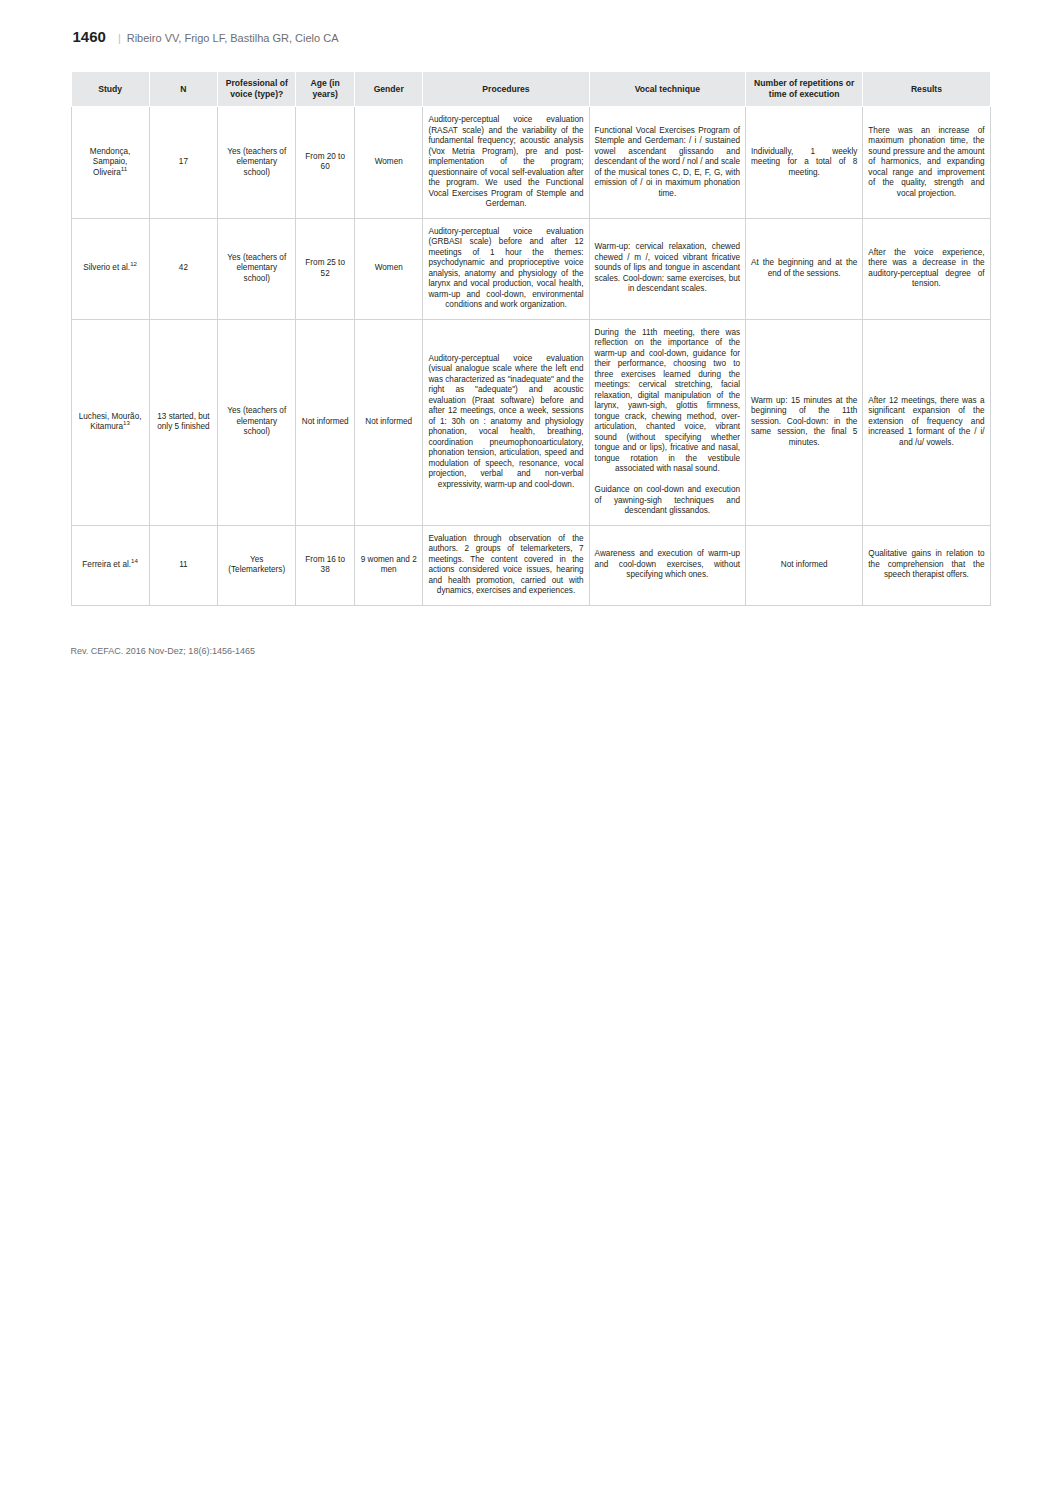1460|Ribeiro VV, Frigo LF, Bastilha GR, Cielo CA
| Study | N | Professional of voice (type)? | Age (in years) | Gender | Procedures | Vocal technique | Number of repetitions or time of execution | Results |
| --- | --- | --- | --- | --- | --- | --- | --- | --- |
| Mendonça, Sampaio, Oliveira 11 | 17 | Yes (teachers of elementary school) | From 20 to 60 | Women | Auditory-perceptual voice evaluation (RASAT scale) and the variability of the fundamental frequency; acoustic analysis (Vox Metria Program), pre and post-implementation of the program; questionnaire of vocal self-evaluation after the program. We used the Functional Vocal Exercises Program of Stemple and Gerdeman. | Functional Vocal Exercises Program of Stemple and Gerdeman: / i / sustained vowel ascendant glissando and descendant of the word / nol / and scale of the musical tones C, D, E, F, G, with emission of / oi in maximum phonation time. | Individually, 1 weekly meeting for a total of 8 meeting. | There was an increase of maximum phonation time, the sound pressure and the amount of harmonics, and expanding vocal range and improvement of the quality, strength and vocal projection. |
| Silverio et al. 12 | 42 | Yes (teachers of elementary school) | From 25 to 52 | Women | Auditory-perceptual voice evaluation (GRBASI scale) before and after 12 meetings of 1 hour the themes: psychodynamic and proprioceptive voice analysis, anatomy and physiology of the larynx and vocal production, vocal health, warm-up and cool-down, environmental conditions and work organization. | Warm-up: cervical relaxation, chewed chewed / m /, voiced vibrant fricative sounds of lips and tongue in ascendant scales. Cool-down: same exercises, but in descendant scales. | At the beginning and at the end of the sessions. | After the voice experience, there was a decrease in the auditory-perceptual degree of tension. |
| Luchesi, Mourão, Kitamura 13 | 13 started, but only 5 finished | Yes (teachers of elementary school) | Not informed | Not informed | Auditory-perceptual voice evaluation (visual analogue scale where the left end was characterized as "inadequate" and the right as "adequate") and acoustic evaluation (Praat software) before and after 12 meetings, once a week, sessions of 1: 30h on : anatomy and physiology phonation, vocal health, breathing, coordination pneumophonoarticulatory, phonation tension, articulation, speed and modulation of speech, resonance, vocal projection, verbal and non-verbal expressivity, warm-up and cool-down. | During the 11th meeting, there was reflection on the importance of the warm-up and cool-down, guidance for their performance, choosing two to three exercises learned during the meetings: cervical stretching, facial relaxation, digital manipulation of the larynx, yawn-sigh, glottis firmness, tongue crack, chewing method, over-articulation, chanted voice, vibrant sound (without specifying whether tongue and or lips), fricative and nasal, tongue rotation in the vestibule associated with nasal sound. Guidance on cool-down and execution of yawning-sigh techniques and descendant glissandos. | Warm up: 15 minutes at the beginning of the 11th session. Cool-down: in the same session, the final 5 minutes. | After 12 meetings, there was a significant expansion of the extension of frequency and increased 1 formant of the / i/ and /u/ vowels. |
| Ferreira et al. 14 | 11 | Yes (Telemarketers) | From 16 to 38 | 9 women and 2 men | Evaluation through observation of the authors. 2 groups of telemarketers, 7 meetings. The content covered in the actions considered voice issues, hearing and health promotion, carried out with dynamics, exercises and experiences. | Awareness and execution of warm-up and cool-down exercises, without specifying which ones. | Not informed | Qualitative gains in relation to the comprehension that the speech therapist offers. |
Rev. CEFAC. 2016 Nov-Dez; 18(6):1456-1465